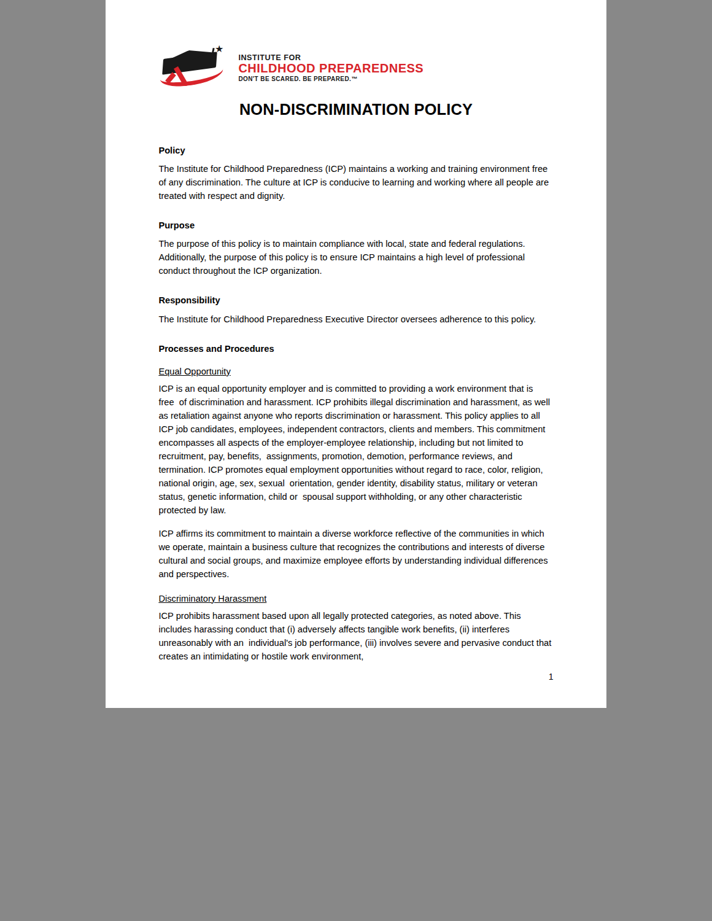★
INSTITUTE FOR
CHILDHOOD PREPAREDNESS
DON'T BE SCARED. BE PREPARED.™
NON-DISCRIMINATION POLICY
Policy
The Institute for Childhood Preparedness (ICP) maintains a working and training environment free of any discrimination. The culture at ICP is conducive to learning and working where all people are treated with respect and dignity.
Purpose
The purpose of this policy is to maintain compliance with local, state and federal regulations. Additionally, the purpose of this policy is to ensure ICP maintains a high level of professional conduct throughout the ICP organization.
Responsibility
The Institute for Childhood Preparedness Executive Director oversees adherence to this policy.
Processes and Procedures
Equal Opportunity
ICP is an equal opportunity employer and is committed to providing a work environment that is free of discrimination and harassment. ICP prohibits illegal discrimination and harassment, as well as retaliation against anyone who reports discrimination or harassment. This policy applies to all ICP job candidates, employees, independent contractors, clients and members. This commitment encompasses all aspects of the employer-employee relationship, including but not limited to recruitment, pay, benefits, assignments, promotion, demotion, performance reviews, and termination. ICP promotes equal employment opportunities without regard to race, color, religion, national origin, age, sex, sexual orientation, gender identity, disability status, military or veteran status, genetic information, child or spousal support withholding, or any other characteristic protected by law.
ICP affirms its commitment to maintain a diverse workforce reflective of the communities in which we operate, maintain a business culture that recognizes the contributions and interests of diverse cultural and social groups, and maximize employee efforts by understanding individual differences and perspectives.
Discriminatory Harassment
ICP prohibits harassment based upon all legally protected categories, as noted above. This includes harassing conduct that (i) adversely affects tangible work benefits, (ii) interferes unreasonably with an individual's job performance, (iii) involves severe and pervasive conduct that creates an intimidating or hostile work environment,
1